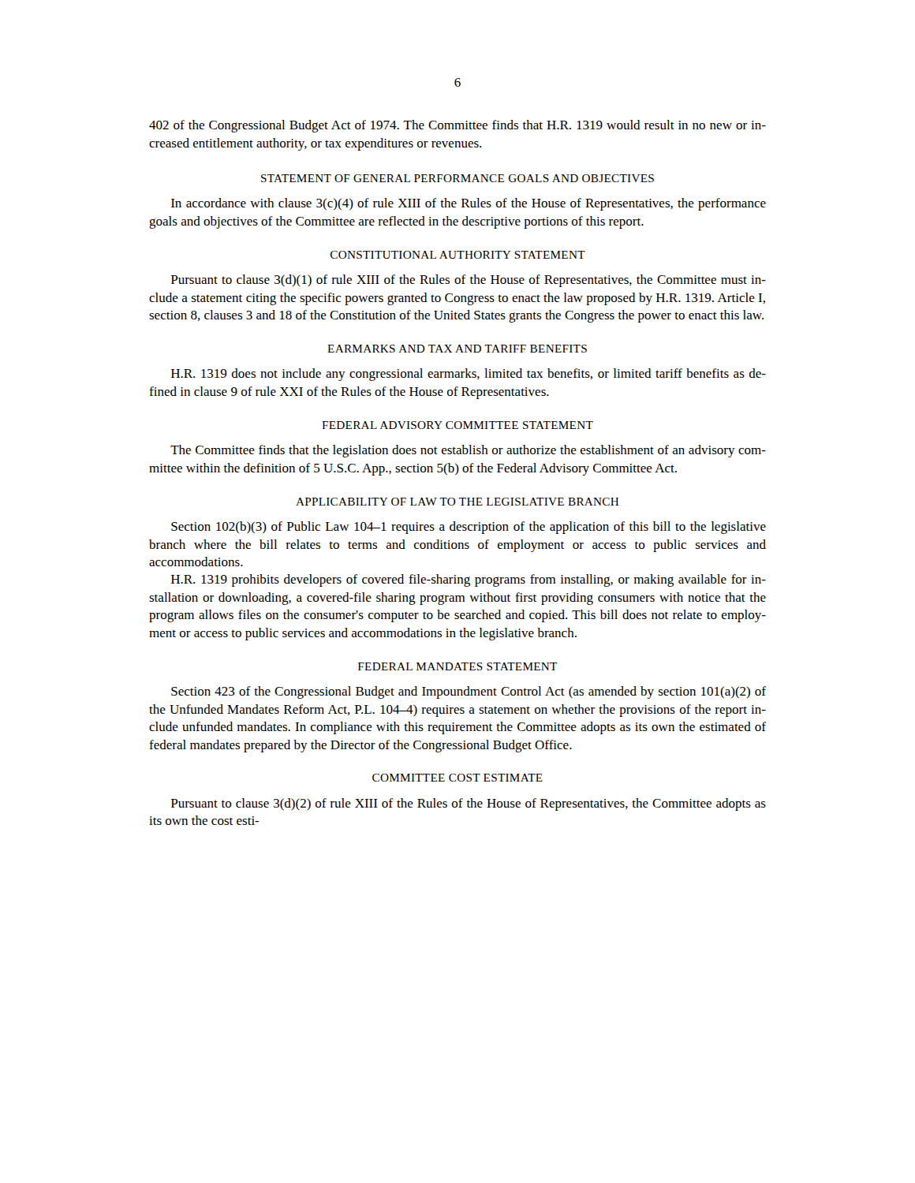6
402 of the Congressional Budget Act of 1974. The Committee finds that H.R. 1319 would result in no new or increased entitlement authority, or tax expenditures or revenues.
Statement of General Performance Goals and Objectives
In accordance with clause 3(c)(4) of rule XIII of the Rules of the House of Representatives, the performance goals and objectives of the Committee are reflected in the descriptive portions of this report.
Constitutional Authority Statement
Pursuant to clause 3(d)(1) of rule XIII of the Rules of the House of Representatives, the Committee must include a statement citing the specific powers granted to Congress to enact the law proposed by H.R. 1319. Article I, section 8, clauses 3 and 18 of the Constitution of the United States grants the Congress the power to enact this law.
Earmarks and Tax and Tariff Benefits
H.R. 1319 does not include any congressional earmarks, limited tax benefits, or limited tariff benefits as defined in clause 9 of rule XXI of the Rules of the House of Representatives.
Federal Advisory Committee Statement
The Committee finds that the legislation does not establish or authorize the establishment of an advisory committee within the definition of 5 U.S.C. App., section 5(b) of the Federal Advisory Committee Act.
Applicability of Law to the Legislative Branch
Section 102(b)(3) of Public Law 104–1 requires a description of the application of this bill to the legislative branch where the bill relates to terms and conditions of employment or access to public services and accommodations.
H.R. 1319 prohibits developers of covered file-sharing programs from installing, or making available for installation or downloading, a covered-file sharing program without first providing consumers with notice that the program allows files on the consumer's computer to be searched and copied. This bill does not relate to employment or access to public services and accommodations in the legislative branch.
Federal Mandates Statement
Section 423 of the Congressional Budget and Impoundment Control Act (as amended by section 101(a)(2) of the Unfunded Mandates Reform Act, P.L. 104–4) requires a statement on whether the provisions of the report include unfunded mandates. In compliance with this requirement the Committee adopts as its own the estimated of federal mandates prepared by the Director of the Congressional Budget Office.
Committee Cost Estimate
Pursuant to clause 3(d)(2) of rule XIII of the Rules of the House of Representatives, the Committee adopts as its own the cost esti-